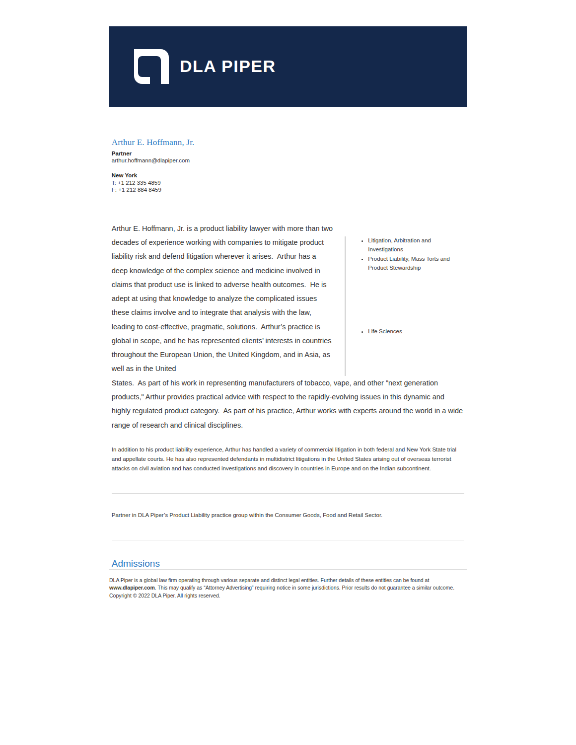DLA PIPER
Arthur E. Hoffmann, Jr.
Partner
arthur.hoffmann@dlapiper.com
New York
T: +1 212 335 4859
F: +1 212 884 8459
Arthur E. Hoffmann, Jr. is a product liability lawyer with more than two decades of experience working with companies to mitigate product liability risk and defend litigation wherever it arises. Arthur has a deep knowledge of the complex science and medicine involved in claims that product use is linked to adverse health outcomes. He is adept at using that knowledge to analyze the complicated issues these claims involve and to integrate that analysis with the law, leading to cost-effective, pragmatic, solutions. Arthur’s practice is global in scope, and he has represented clients’ interests in countries throughout the European Union, the United Kingdom, and in Asia, as well as in the United
Litigation, Arbitration and Investigations
Product Liability, Mass Torts and Product Stewardship
Life Sciences
States. As part of his work in representing manufacturers of tobacco, vape, and other "next generation products," Arthur provides practical advice with respect to the rapidly-evolving issues in this dynamic and highly regulated product category. As part of his practice, Arthur works with experts around the world in a wide range of research and clinical disciplines.
In addition to his product liability experience, Arthur has handled a variety of commercial litigation in both federal and New York State trial and appellate courts. He has also represented defendants in multidistrict litigations in the United States arising out of overseas terrorist attacks on civil aviation and has conducted investigations and discovery in countries in Europe and on the Indian subcontinent.
Partner in DLA Piper’s Product Liability practice group within the Consumer Goods, Food and Retail Sector.
Admissions
DLA Piper is a global law firm operating through various separate and distinct legal entities. Further details of these entities can be found at www.dlapiper.com. This may qualify as “Attorney Advertising” requiring notice in some jurisdictions. Prior results do not guarantee a similar outcome. Copyright © 2022 DLA Piper. All rights reserved.